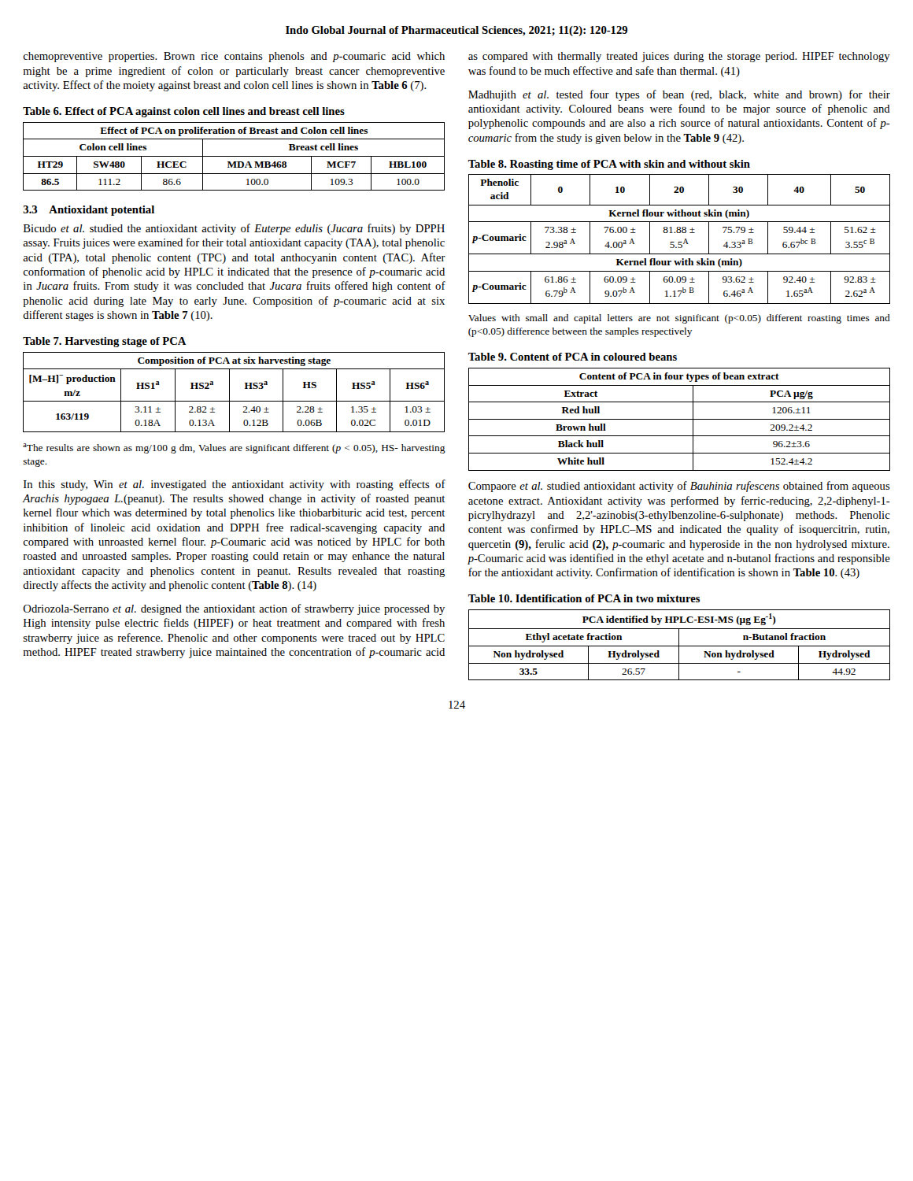Indo Global Journal of Pharmaceutical Sciences, 2021; 11(2): 120-129
chemopreventive properties. Brown rice contains phenols and p-coumaric acid which might be a prime ingredient of colon or particularly breast cancer chemopreventive activity. Effect of the moiety against breast and colon cell lines is shown in Table 6 (7).
Table 6. Effect of PCA against colon cell lines and breast cell lines
| Effect of PCA on proliferation of Breast and Colon cell lines |
| --- |
| Colon cell lines | Breast cell lines |
| HT29 | SW480 | HCEC | MDA MB468 | MCF7 | HBL100 |
| 86.5 | 111.2 | 86.6 | 100.0 | 109.3 | 100.0 |
3.3 Antioxidant potential
Bicudo et al. studied the antioxidant activity of Euterpe edulis (Jucara fruits) by DPPH assay. Fruits juices were examined for their total antioxidant capacity (TAA), total phenolic acid (TPA), total phenolic content (TPC) and total anthocyanin content (TAC). After conformation of phenolic acid by HPLC it indicated that the presence of p-coumaric acid in Jucara fruits. From study it was concluded that Jucara fruits offered high content of phenolic acid during late May to early June. Composition of p-coumaric acid at six different stages is shown in Table 7 (10).
Table 7. Harvesting stage of PCA
| Composition of PCA at six harvesting stage |
| --- |
| [M–H] − production m/z | HS1 a | HS2 a | HS3 a | HS | HS5 a | HS6 a |
| 163/119 | 3.11 ± 0.18A | 2.82 ± 0.13A | 2.40 ± 0.12B | 2.28 ± 0.06B | 1.35 ± 0.02C | 1.03 ± 0.01D |
aThe results are shown as mg/100 g dm, Values are significant different (p < 0.05), HS- harvesting stage.
In this study, Win et al. investigated the antioxidant activity with roasting effects of Arachis hypogaea L.(peanut). The results showed change in activity of roasted peanut kernel flour which was determined by total phenolics like thiobarbituric acid test, percent inhibition of linoleic acid oxidation and DPPH free radical-scavenging capacity and compared with unroasted kernel flour. p-Coumaric acid was noticed by HPLC for both roasted and unroasted samples. Proper roasting could retain or may enhance the natural antioxidant capacity and phenolics content in peanut. Results revealed that roasting directly affects the activity and phenolic content (Table 8). (14)
Odriozola-Serrano et al. designed the antioxidant action of strawberry juice processed by High intensity pulse electric fields (HIPEF) or heat treatment and compared with fresh strawberry juice as reference. Phenolic and other components were traced out by HPLC method. HIPEF treated strawberry juice maintained the concentration of p-coumaric acid as compared with thermally treated juices during the storage period. HIPEF technology was found to be much effective and safe than thermal. (41)
Madhujith et al. tested four types of bean (red, black, white and brown) for their antioxidant activity. Coloured beans were found to be major source of phenolic and polyphenolic compounds and are also a rich source of natural antioxidants. Content of p-coumaric from the study is given below in the Table 9 (42).
Table 8. Roasting time of PCA with skin and without skin
| Phenolic acid | 0 | 10 | 20 | 30 | 40 | 50 |
| --- | --- | --- | --- | --- | --- | --- |
| Kernel flour without skin (min) |
| p -Coumaric | 73.38 ± 2.98 a A | 76.00 ± 4.00 a A | 81.88 ± 5.5 A | 75.79 ± 4.33 a B | 59.44 ± 6.67 bc B | 51.62 ± 3.55 c B |
| Kernel flour with skin (min) |
| p -Coumaric | 61.86 ± 6.79 b A | 60.09 ± 9.07 b A | 60.09 ± 1.17 b B | 93.62 ± 6.46 a A | 92.40 ± 1.65 aA | 92.83 ± 2.62 a A |
Values with small and capital letters are not significant (p<0.05) different roasting times and (p<0.05) difference between the samples respectively
Table 9. Content of PCA in coloured beans
| Content of PCA in four types of bean extract |
| --- |
| Extract | PCA µg/g |
| Red hull | 1206.±11 |
| Brown hull | 209.2±4.2 |
| Black hull | 96.2±3.6 |
| White hull | 152.4±4.2 |
Compaore et al. studied antioxidant activity of Bauhinia rufescens obtained from aqueous acetone extract. Antioxidant activity was performed by ferric-reducing, 2,2-diphenyl-1-picrylhydrazyl and 2,2'-azinobis(3-ethylbenzoline-6-sulphonate) methods. Phenolic content was confirmed by HPLC–MS and indicated the quality of isoquercitrin, rutin, quercetin (9), ferulic acid (2), p-coumaric and hyperoside in the non hydrolysed mixture. p-Coumaric acid was identified in the ethyl acetate and n-butanol fractions and responsible for the antioxidant activity. Confirmation of identification is shown in Table 10. (43)
Table 10. Identification of PCA in two mixtures
| PCA identified by HPLC-ESI-MS (µg Eg -1 ) |
| --- |
| Ethyl acetate fraction | n-Butanol fraction |
| Non hydrolysed | Hydrolysed | Non hydrolysed | Hydrolysed |
| 33.5 | 26.57 | - | 44.92 |
124